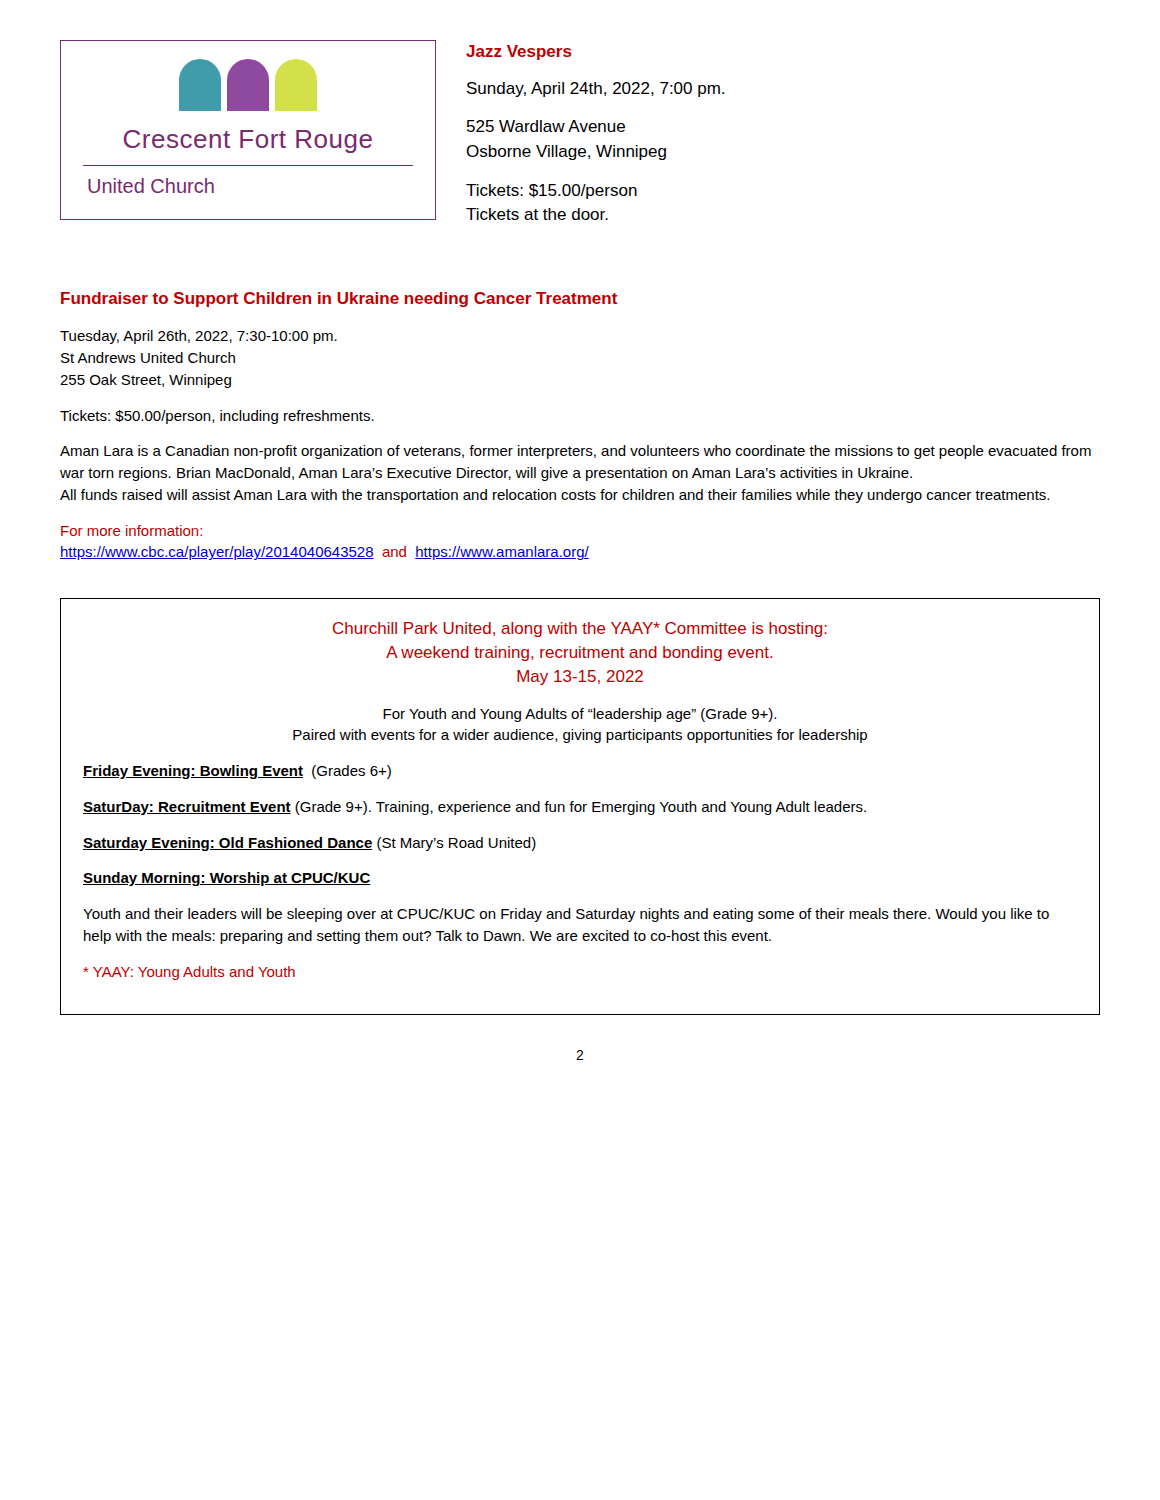Crescent Fort Rouge
United Church
Jazz Vespers
Sunday, April 24th, 2022, 7:00 pm.
525 Wardlaw Avenue
Osborne Village, Winnipeg
Tickets: $15.00/person
Tickets at the door.
Fundraiser to Support Children in Ukraine needing Cancer Treatment
Tuesday, April 26th, 2022, 7:30-10:00 pm.
St Andrews United Church
255 Oak Street, Winnipeg
Tickets: $50.00/person, including refreshments.
Aman Lara is a Canadian non-profit organization of veterans, former interpreters, and volunteers who coordinate the missions to get people evacuated from war torn regions. Brian MacDonald, Aman Lara’s Executive Director, will give a presentation on Aman Lara’s activities in Ukraine.
All funds raised will assist Aman Lara with the transportation and relocation costs for children and their families while they undergo cancer treatments.
For more information:
https://www.cbc.ca/player/play/2014040643528 and https://www.amanlara.org/
Churchill Park United, along with the YAAY* Committee is hosting:
A weekend training, recruitment and bonding event.
May 13-15, 2022
For Youth and Young Adults of “leadership age” (Grade 9+).
Paired with events for a wider audience, giving participants opportunities for leadership
Friday Evening: Bowling Event (Grades 6+)
SaturDay: Recruitment Event (Grade 9+). Training, experience and fun for Emerging Youth and Young Adult leaders.
Saturday Evening: Old Fashioned Dance (St Mary’s Road United)
Sunday Morning: Worship at CPUC/KUC
Youth and their leaders will be sleeping over at CPUC/KUC on Friday and Saturday nights and eating some of their meals there. Would you like to help with the meals: preparing and setting them out? Talk to Dawn. We are excited to co-host this event.
* YAAY: Young Adults and Youth
2